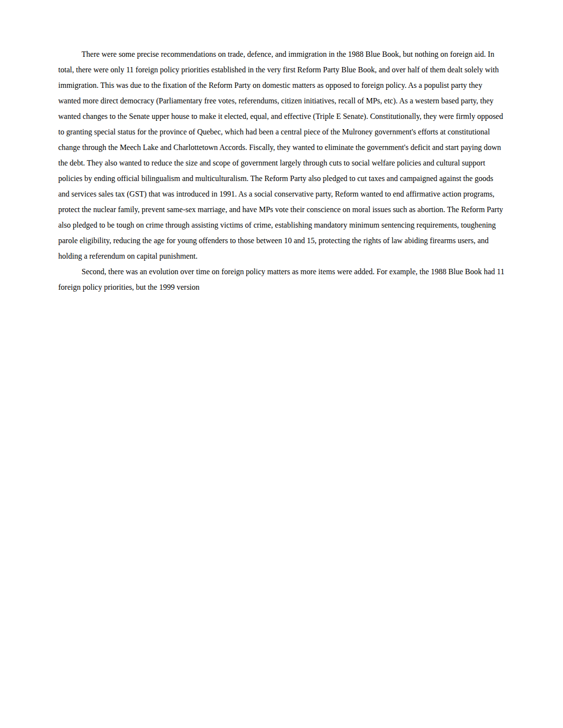There were some precise recommendations on trade, defence, and immigration in the 1988 Blue Book, but nothing on foreign aid. In total, there were only 11 foreign policy priorities established in the very first Reform Party Blue Book, and over half of them dealt solely with immigration. This was due to the fixation of the Reform Party on domestic matters as opposed to foreign policy. As a populist party they wanted more direct democracy (Parliamentary free votes, referendums, citizen initiatives, recall of MPs, etc). As a western based party, they wanted changes to the Senate upper house to make it elected, equal, and effective (Triple E Senate). Constitutionally, they were firmly opposed to granting special status for the province of Quebec, which had been a central piece of the Mulroney government's efforts at constitutional change through the Meech Lake and Charlottetown Accords. Fiscally, they wanted to eliminate the government's deficit and start paying down the debt. They also wanted to reduce the size and scope of government largely through cuts to social welfare policies and cultural support policies by ending official bilingualism and multiculturalism. The Reform Party also pledged to cut taxes and campaigned against the goods and services sales tax (GST) that was introduced in 1991. As a social conservative party, Reform wanted to end affirmative action programs, protect the nuclear family, prevent same-sex marriage, and have MPs vote their conscience on moral issues such as abortion. The Reform Party also pledged to be tough on crime through assisting victims of crime, establishing mandatory minimum sentencing requirements, toughening parole eligibility, reducing the age for young offenders to those between 10 and 15, protecting the rights of law abiding firearms users, and holding a referendum on capital punishment.
Second, there was an evolution over time on foreign policy matters as more items were added. For example, the 1988 Blue Book had 11 foreign policy priorities, but the 1999 version